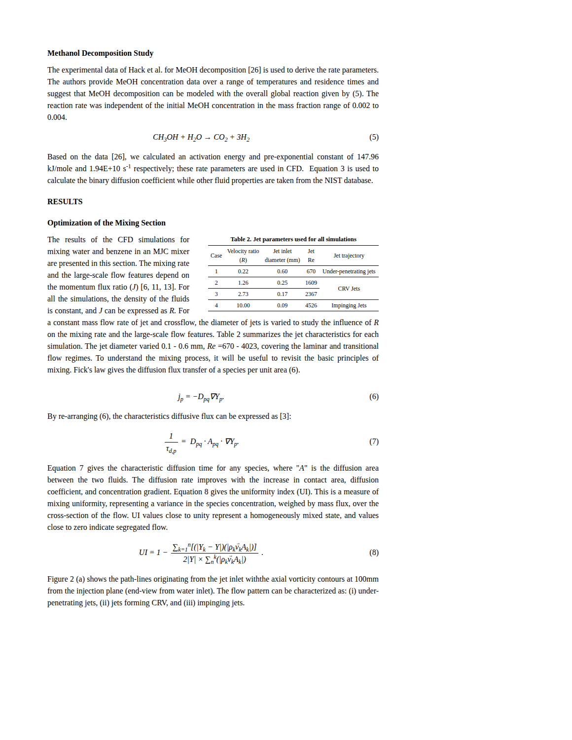Methanol Decomposition Study
The experimental data of Hack et al. for MeOH decomposition [26] is used to derive the rate parameters. The authors provide MeOH concentration data over a range of temperatures and residence times and suggest that MeOH decomposition can be modeled with the overall global reaction given by (5). The reaction rate was independent of the initial MeOH concentration in the mass fraction range of 0.002 to 0.004.
CH3OH + H2O → CO2 + 3H2
(5)
Based on the data [26], we calculated an activation energy and pre-exponential constant of 147.96 kJ/mole and 1.94E+10 s-1 respectively; these rate parameters are used in CFD. Equation 3 is used to calculate the binary diffusion coefficient while other fluid properties are taken from the NIST database.
RESULTS
Optimization of the Mixing Section
Table 2. Jet parameters used for all simulations
| Case | Velocity ratio ( R ) | Jet inlet diameter (mm) | Jet Re | Jet trajectory |
| --- | --- | --- | --- | --- |
| 1 | 0.22 | 0.60 | 670 | Under-penetrating jets |
| 2 | 1.26 | 0.25 | 1609 | CRV Jets |
| 3 | 2.73 | 0.17 | 2367 |
| 4 | 10.00 | 0.09 | 4526 | Impinging Jets |
The results of the CFD simulations for mixing water and benzene in an MJC mixer are presented in this section. The mixing rate and the large-scale flow features depend on the momentum flux ratio (J) [6, 11, 13]. For all the simulations, the density of the fluids is constant, and J can be expressed as R. For a constant mass flow rate of jet and crossflow, the diameter of jets is varied to study the influence of R on the mixing rate and the large-scale flow features. Table 2 summarizes the jet characteristics for each simulation. The jet diameter varied 0.1 - 0.6 mm, Re =670 - 4023, covering the laminar and transitional flow regimes. To understand the mixing process, it will be useful to revisit the basic principles of mixing. Fick's law gives the diffusion flux transfer of a species per unit area (6).
jp = −Dpq∇Yp.
(6)
By re-arranging (6), the characteristics diffusive flux can be expressed as [3]:
1 τd,p = Dpq · Apq · ∇Yp.
(7)
Equation 7 gives the characteristic diffusion time for any species, where "A" is the diffusion area between the two fluids. The diffusion rate improves with the increase in contact area, diffusion coefficient, and concentration gradient. Equation 8 gives the uniformity index (UI). This is a measure of mixing uniformity, representing a variance in the species concentration, weighed by mass flux, over the cross-section of the flow. UI values close to unity represent a homogeneously mixed state, and values close to zero indicate segregated flow.
UI = 1 − ∑k=1n[(|Yk − Y|)(|ρk vk Ak|)] 2|Y| × ∑nk(|ρk vk Ak|) .
(8)
Figure 2 (a) shows the path-lines originating from the jet inlet withthe axial vorticity contours at 100mm from the injection plane (end-view from water inlet). The flow pattern can be characterized as: (i) under-penetrating jets, (ii) jets forming CRV, and (iii) impinging jets.